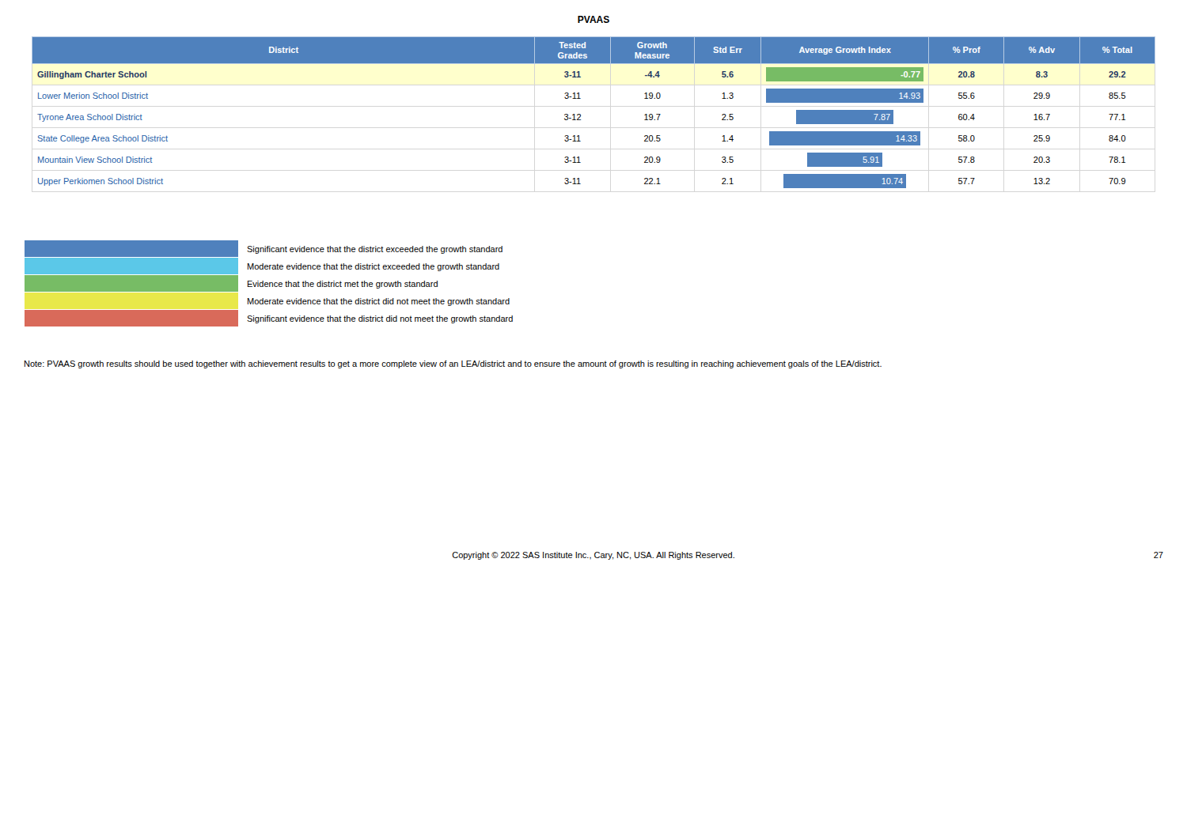PVAAS
| District | Tested Grades | Growth Measure | Std Err | Average Growth Index | % Prof | % Adv | % Total |
| --- | --- | --- | --- | --- | --- | --- | --- |
| Gillingham Charter School | 3-11 | -4.4 | 5.6 | -0.77 | 20.8 | 8.3 | 29.2 |
| Lower Merion School District | 3-11 | 19.0 | 1.3 | 14.93 | 55.6 | 29.9 | 85.5 |
| Tyrone Area School District | 3-12 | 19.7 | 2.5 | 7.87 | 60.4 | 16.7 | 77.1 |
| State College Area School District | 3-11 | 20.5 | 1.4 | 14.33 | 58.0 | 25.9 | 84.0 |
| Mountain View School District | 3-11 | 20.9 | 3.5 | 5.91 | 57.8 | 20.3 | 78.1 |
| Upper Perkiomen School District | 3-11 | 22.1 | 2.1 | 10.74 | 57.7 | 13.2 | 70.9 |
| | Significant evidence that the district exceeded the growth standard |
| | Moderate evidence that the district exceeded the growth standard |
| | Evidence that the district met the growth standard |
| | Moderate evidence that the district did not meet the growth standard |
| | Significant evidence that the district did not meet the growth standard |
Note: PVAAS growth results should be used together with achievement results to get a more complete view of an LEA/district and to ensure the amount of growth is resulting in reaching achievement goals of the LEA/district.
Copyright © 2022 SAS Institute Inc., Cary, NC, USA. All Rights Reserved. 27